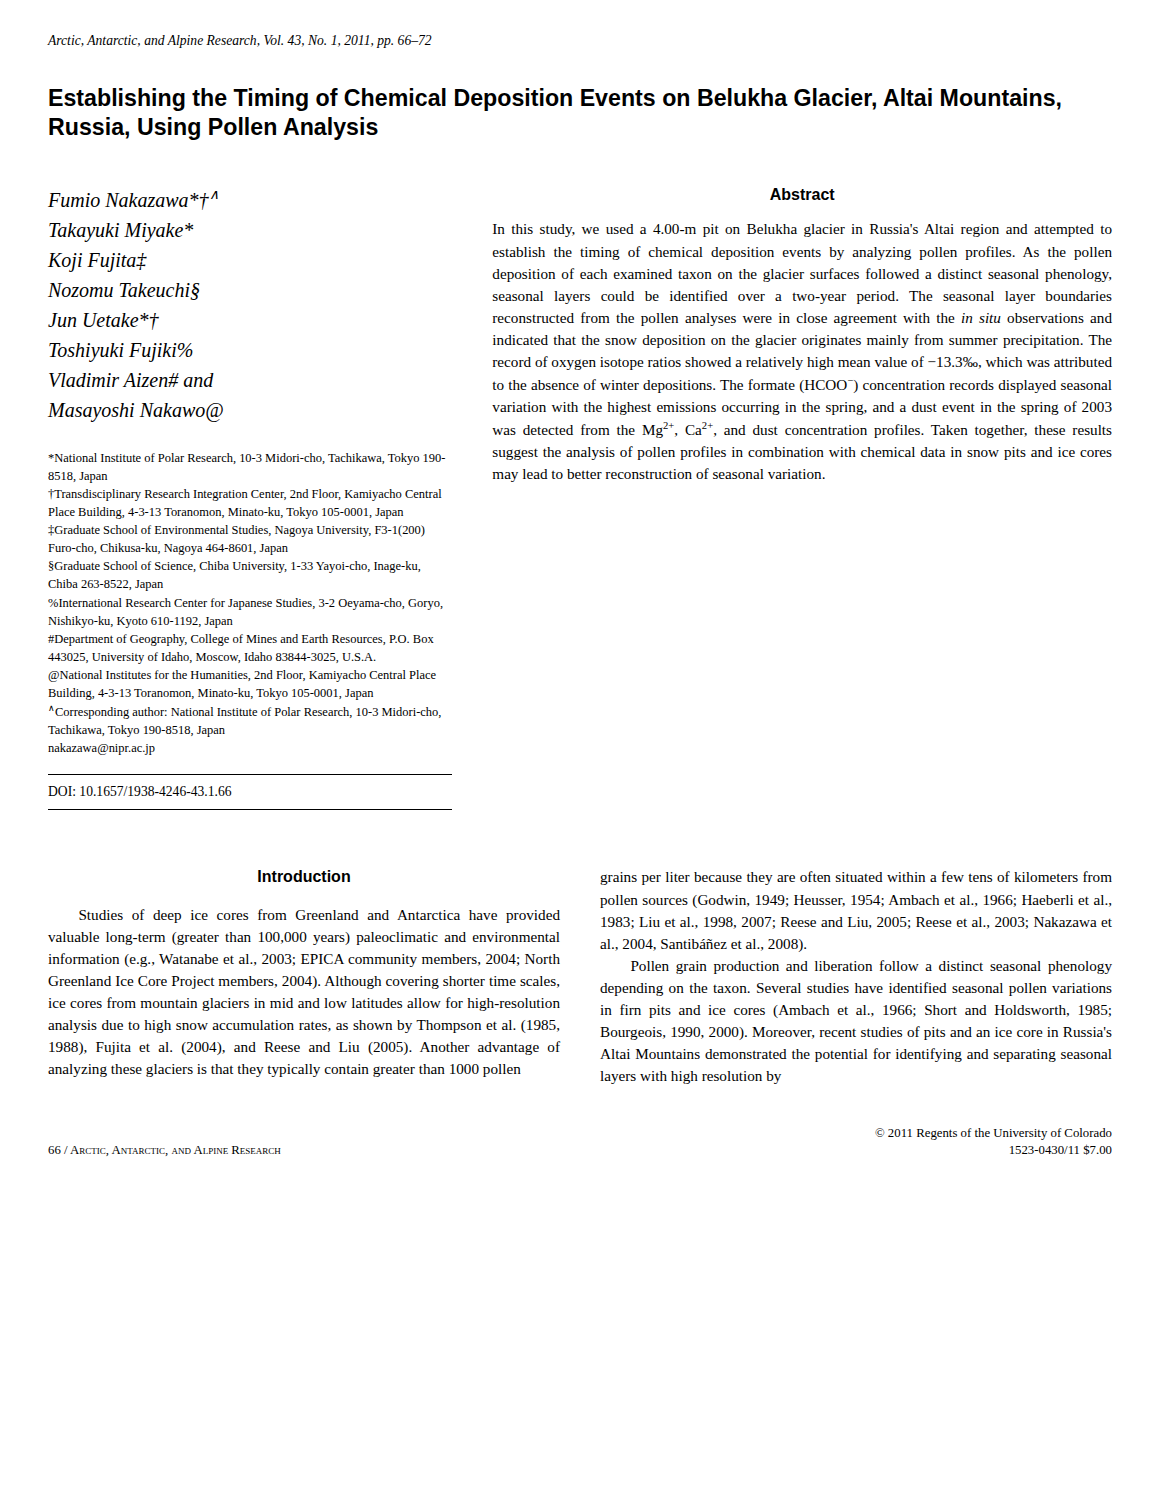Arctic, Antarctic, and Alpine Research, Vol. 43, No. 1, 2011, pp. 66–72
Establishing the Timing of Chemical Deposition Events on Belukha Glacier, Altai Mountains, Russia, Using Pollen Analysis
Fumio Nakazawa*†∧
Takayuki Miyake*
Koji Fujita‡
Nozomu Takeuchi§
Jun Uetake*†
Toshiyuki Fujiki%
Vladimir Aizen# and
Masayoshi Nakawo@
*National Institute of Polar Research, 10-3 Midori-cho, Tachikawa, Tokyo 190-8518, Japan
†Transdisciplinary Research Integration Center, 2nd Floor, Kamiyacho Central Place Building, 4-3-13 Toranomon, Minato-ku, Tokyo 105-0001, Japan
‡Graduate School of Environmental Studies, Nagoya University, F3-1(200) Furo-cho, Chikusa-ku, Nagoya 464-8601, Japan
§Graduate School of Science, Chiba University, 1-33 Yayoi-cho, Inage-ku, Chiba 263-8522, Japan
%International Research Center for Japanese Studies, 3-2 Oeyama-cho, Goryo, Nishikyo-ku, Kyoto 610-1192, Japan
#Department of Geography, College of Mines and Earth Resources, P.O. Box 443025, University of Idaho, Moscow, Idaho 83844-3025, U.S.A.
@National Institutes for the Humanities, 2nd Floor, Kamiyacho Central Place Building, 4-3-13 Toranomon, Minato-ku, Tokyo 105-0001, Japan
∧Corresponding author: National Institute of Polar Research, 10-3 Midori-cho, Tachikawa, Tokyo 190-8518, Japan
nakazawa@nipr.ac.jp
DOI: 10.1657/1938-4246-43.1.66
Abstract
In this study, we used a 4.00-m pit on Belukha glacier in Russia's Altai region and attempted to establish the timing of chemical deposition events by analyzing pollen profiles. As the pollen deposition of each examined taxon on the glacier surfaces followed a distinct seasonal phenology, seasonal layers could be identified over a two-year period. The seasonal layer boundaries reconstructed from the pollen analyses were in close agreement with the in situ observations and indicated that the snow deposition on the glacier originates mainly from summer precipitation. The record of oxygen isotope ratios showed a relatively high mean value of −13.3‰, which was attributed to the absence of winter depositions. The formate (HCOO−) concentration records displayed seasonal variation with the highest emissions occurring in the spring, and a dust event in the spring of 2003 was detected from the Mg2+, Ca2+, and dust concentration profiles. Taken together, these results suggest the analysis of pollen profiles in combination with chemical data in snow pits and ice cores may lead to better reconstruction of seasonal variation.
Introduction
Studies of deep ice cores from Greenland and Antarctica have provided valuable long-term (greater than 100,000 years) paleoclimatic and environmental information (e.g., Watanabe et al., 2003; EPICA community members, 2004; North Greenland Ice Core Project members, 2004). Although covering shorter time scales, ice cores from mountain glaciers in mid and low latitudes allow for high-resolution analysis due to high snow accumulation rates, as shown by Thompson et al. (1985, 1988), Fujita et al. (2004), and Reese and Liu (2005). Another advantage of analyzing these glaciers is that they typically contain greater than 1000 pollen
grains per liter because they are often situated within a few tens of kilometers from pollen sources (Godwin, 1949; Heusser, 1954; Ambach et al., 1966; Haeberli et al., 1983; Liu et al., 1998, 2007; Reese and Liu, 2005; Reese et al., 2003; Nakazawa et al., 2004, Santibáñez et al., 2008).
Pollen grain production and liberation follow a distinct seasonal phenology depending on the taxon. Several studies have identified seasonal pollen variations in firn pits and ice cores (Ambach et al., 1966; Short and Holdsworth, 1985; Bourgeois, 1990, 2000). Moreover, recent studies of pits and an ice core in Russia's Altai Mountains demonstrated the potential for identifying and separating seasonal layers with high resolution by
66 / Arctic, Antarctic, and Alpine Research
© 2011 Regents of the University of Colorado
1523-0430/11 $7.00